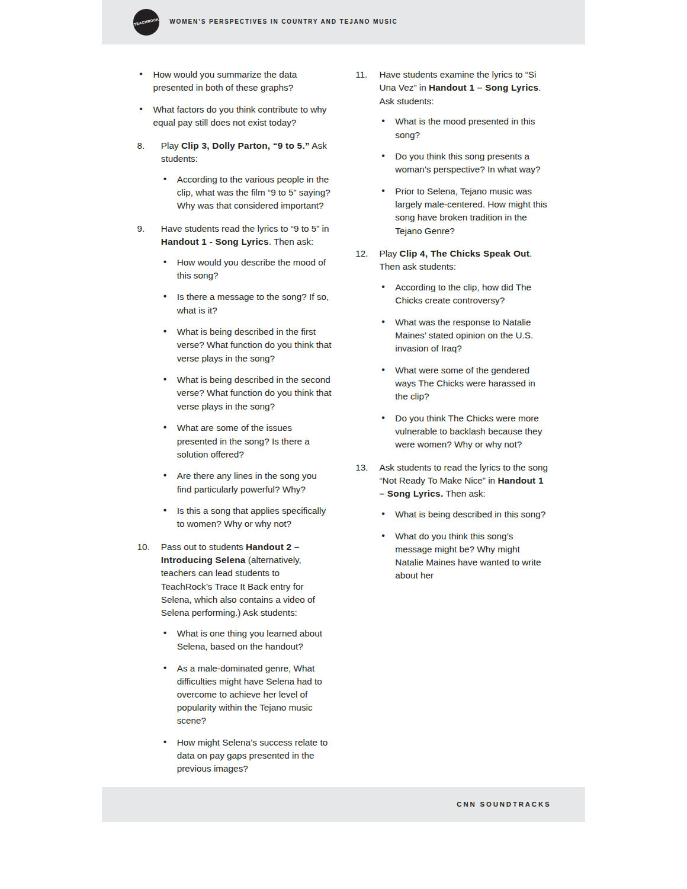TEACHROCK
Women’s Perspectives in Country and Tejano Music
How would you summarize the data presented in both of these graphs?
What factors do you think contribute to why equal pay still does not exist today?
8. Play Clip 3, Dolly Parton, “9 to 5.” Ask students:
According to the various people in the clip, what was the film “9 to 5” saying? Why was that considered important?
9. Have students read the lyrics to “9 to 5” in Handout 1 - Song Lyrics. Then ask:
How would you describe the mood of this song?
Is there a message to the song? If so, what is it?
What is being described in the first verse? What function do you think that verse plays in the song?
What is being described in the second verse? What function do you think that verse plays in the song?
What are some of the issues presented in the song? Is there a solution offered?
Are there any lines in the song you find particularly powerful? Why?
Is this a song that applies specifically to women? Why or why not?
10. Pass out to students Handout 2 – Introducing Selena (alternatively, teachers can lead students to TeachRock’s Trace It Back entry for Selena, which also contains a video of Selena performing.) Ask students:
What is one thing you learned about Selena, based on the handout?
As a male-dominated genre, What difficulties might have Selena had to overcome to achieve her level of popularity within the Tejano music scene?
How might Selena’s success relate to data on pay gaps presented in the previous images?
11. Have students examine the lyrics to “Si Una Vez” in Handout 1 – Song Lyrics. Ask students:
What is the mood presented in this song?
Do you think this song presents a woman’s perspective? In what way?
Prior to Selena, Tejano music was largely male-centered. How might this song have broken tradition in the Tejano Genre?
12. Play Clip 4, The Chicks Speak Out. Then ask students:
According to the clip, how did The Chicks create controversy?
What was the response to Natalie Maines’ stated opinion on the U.S. invasion of Iraq?
What were some of the gendered ways The Chicks were harassed in the clip?
Do you think The Chicks were more vulnerable to backlash because they were women? Why or why not?
13. Ask students to read the lyrics to the song “Not Ready To Make Nice” in Handout 1 – Song Lyrics. Then ask:
What is being described in this song?
What do you think this song’s message might be? Why might Natalie Maines have wanted to write about her
CNN Soundtracks